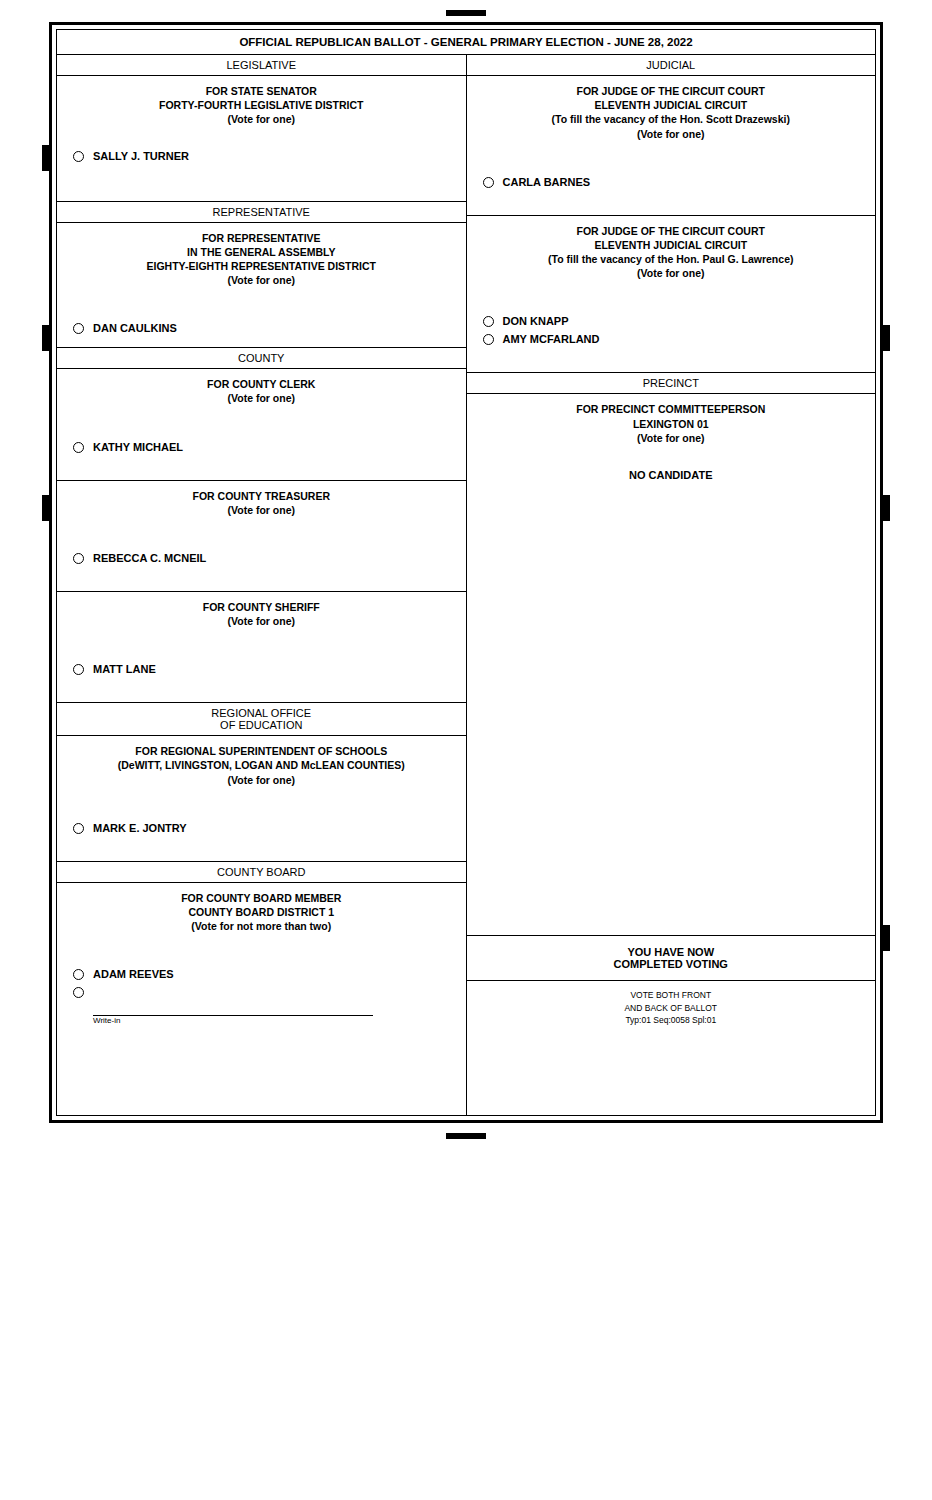OFFICIAL REPUBLICAN BALLOT - GENERAL PRIMARY ELECTION - JUNE 28, 2022
| LEGISLATIVE FOR STATE SENATOR FORTY-FOURTH LEGISLATIVE DISTRICT (Vote for one) Sally J. Turner REPRESENTATIVE FOR REPRESENTATIVE IN THE GENERAL ASSEMBLY EIGHTY-EIGHTH REPRESENTATIVE DISTRICT (Vote for one) Dan Caulkins COUNTY FOR COUNTY CLERK (Vote for one) Kathy Michael FOR COUNTY TREASURER (Vote for one) Rebecca C. McNeil FOR COUNTY SHERIFF (Vote for one) Matt Lane REGIONAL OFFICE OF EDUCATION FOR REGIONAL SUPERINTENDENT OF SCHOOLS (DeWITT, LIVINGSTON, LOGAN AND McLEAN COUNTIES) (Vote for one) Mark E. Jontry COUNTY BOARD FOR COUNTY BOARD MEMBER COUNTY BOARD DISTRICT 1 (Vote for not more than two) Adam Reeves Write-in | JUDICIAL FOR JUDGE OF THE CIRCUIT COURT ELEVENTH JUDICIAL CIRCUIT (To fill the vacancy of the Hon. Scott Drazewski) (Vote for one) Carla Barnes FOR JUDGE OF THE CIRCUIT COURT ELEVENTH JUDICIAL CIRCUIT (To fill the vacancy of the Hon. Paul G. Lawrence) (Vote for one) Don Knapp Amy McFarland PRECINCT FOR PRECINCT COMMITTEEPERSON LEXINGTON 01 (Vote for one) NO CANDIDATE YOU HAVE NOW COMPLETED VOTING VOTE BOTH FRONT AND BACK OF BALLOT Typ:01 Seq:0058 Spl:01 |